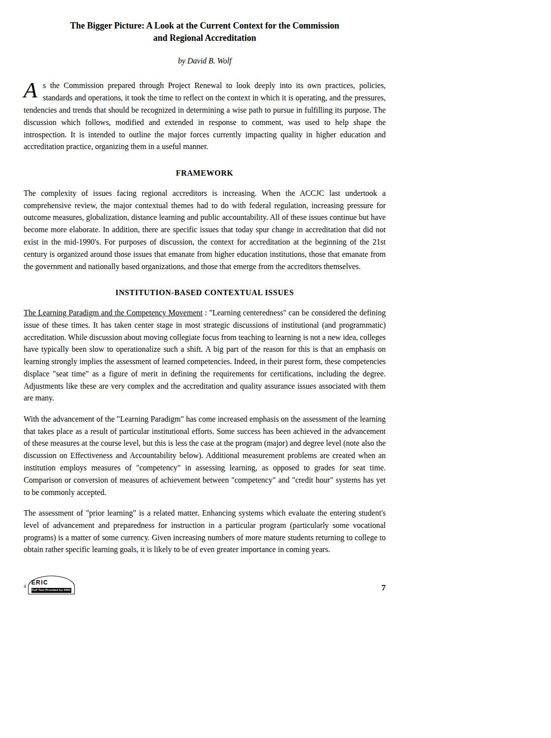The Bigger Picture: A Look at the Current Context for the Commission
and Regional Accreditation
by David B. Wolf
As the Commission prepared through Project Renewal to look deeply into its own practices, policies, standards and operations, it took the time to reflect on the context in which it is operating, and the pressures, tendencies and trends that should be recognized in determining a wise path to pursue in fulfilling its purpose. The discussion which follows, modified and extended in response to comment, was used to help shape the introspection. It is intended to outline the major forces currently impacting quality in higher education and accreditation practice, organizing them in a useful manner.
FRAMEWORK
The complexity of issues facing regional accreditors is increasing. When the ACCJC last undertook a comprehensive review, the major contextual themes had to do with federal regulation, increasing pressure for outcome measures, globalization, distance learning and public accountability. All of these issues continue but have become more elaborate. In addition, there are specific issues that today spur change in accreditation that did not exist in the mid-1990's. For purposes of discussion, the context for accreditation at the beginning of the 21st century is organized around those issues that emanate from higher education institutions, those that emanate from the government and nationally based organizations, and those that emerge from the accreditors themselves.
INSTITUTION-BASED CONTEXTUAL ISSUES
The Learning Paradigm and the Competency Movement : "Learning centeredness" can be considered the defining issue of these times. It has taken center stage in most strategic discussions of institutional (and programmatic) accreditation. While discussion about moving collegiate focus from teaching to learning is not a new idea, colleges have typically been slow to operationalize such a shift. A big part of the reason for this is that an emphasis on learning strongly implies the assessment of learned competencies. Indeed, in their purest form, these competencies displace "seat time" as a figure of merit in defining the requirements for certifications, including the degree. Adjustments like these are very complex and the accreditation and quality assurance issues associated with them are many.
With the advancement of the "Learning Paradigm" has come increased emphasis on the assessment of the learning that takes place as a result of particular institutional efforts. Some success has been achieved in the advancement of these measures at the course level, but this is less the case at the program (major) and degree level (note also the discussion on Effectiveness and Accountability below). Additional measurement problems are created when an institution employs measures of "competency" in assessing learning, as opposed to grades for seat time. Comparison or conversion of measures of achievement between "competency" and "credit hour" systems has yet to be commonly accepted.
The assessment of "prior learning" is a related matter. Enhancing systems which evaluate the entering student's level of advancement and preparedness for instruction in a particular program (particularly some vocational programs) is a matter of some currency. Given increasing numbers of more mature students returning to college to obtain rather specific learning goals, it is likely to be of even greater importance in coming years.
4
ERIC Full Text Provided by ERIC
7